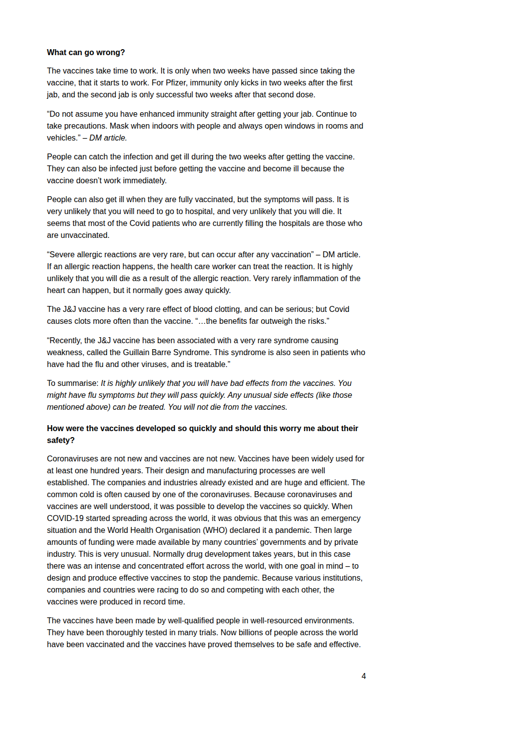What can go wrong?
The vaccines take time to work. It is only when two weeks have passed since taking the vaccine, that it starts to work. For Pfizer, immunity only kicks in two weeks after the first jab, and the second jab is only successful two weeks after that second dose.
“Do not assume you have enhanced immunity straight after getting your jab. Continue to take precautions. Mask when indoors with people and always open windows in rooms and vehicles.” – DM article.
People can catch the infection and get ill during the two weeks after getting the vaccine. They can also be infected just before getting the vaccine and become ill because the vaccine doesn’t work immediately.
People can also get ill when they are fully vaccinated, but the symptoms will pass. It is very unlikely that you will need to go to hospital, and very unlikely that you will die. It seems that most of the Covid patients who are currently filling the hospitals are those who are unvaccinated.
“Severe allergic reactions are very rare, but can occur after any vaccination” – DM article. If an allergic reaction happens, the health care worker can treat the reaction. It is highly unlikely that you will die as a result of the allergic reaction. Very rarely inflammation of the heart can happen, but it normally goes away quickly.
The J&J vaccine has a very rare effect of blood clotting, and can be serious; but Covid causes clots more often than the vaccine. “…the benefits far outweigh the risks.”
“Recently, the J&J vaccine has been associated with a very rare syndrome causing weakness, called the Guillain Barre Syndrome. This syndrome is also seen in patients who have had the flu and other viruses, and is treatable.”
To summarise: It is highly unlikely that you will have bad effects from the vaccines. You might have flu symptoms but they will pass quickly. Any unusual side effects (like those mentioned above) can be treated. You will not die from the vaccines.
How were the vaccines developed so quickly and should this worry me about their safety?
Coronaviruses are not new and vaccines are not new. Vaccines have been widely used for at least one hundred years. Their design and manufacturing processes are well established. The companies and industries already existed and are huge and efficient. The common cold is often caused by one of the coronaviruses. Because coronaviruses and vaccines are well understood, it was possible to develop the vaccines so quickly. When COVID-19 started spreading across the world, it was obvious that this was an emergency situation and the World Health Organisation (WHO) declared it a pandemic. Then large amounts of funding were made available by many countries’ governments and by private industry. This is very unusual. Normally drug development takes years, but in this case there was an intense and concentrated effort across the world, with one goal in mind – to design and produce effective vaccines to stop the pandemic. Because various institutions, companies and countries were racing to do so and competing with each other, the vaccines were produced in record time.
The vaccines have been made by well-qualified people in well-resourced environments. They have been thoroughly tested in many trials. Now billions of people across the world have been vaccinated and the vaccines have proved themselves to be safe and effective.
4